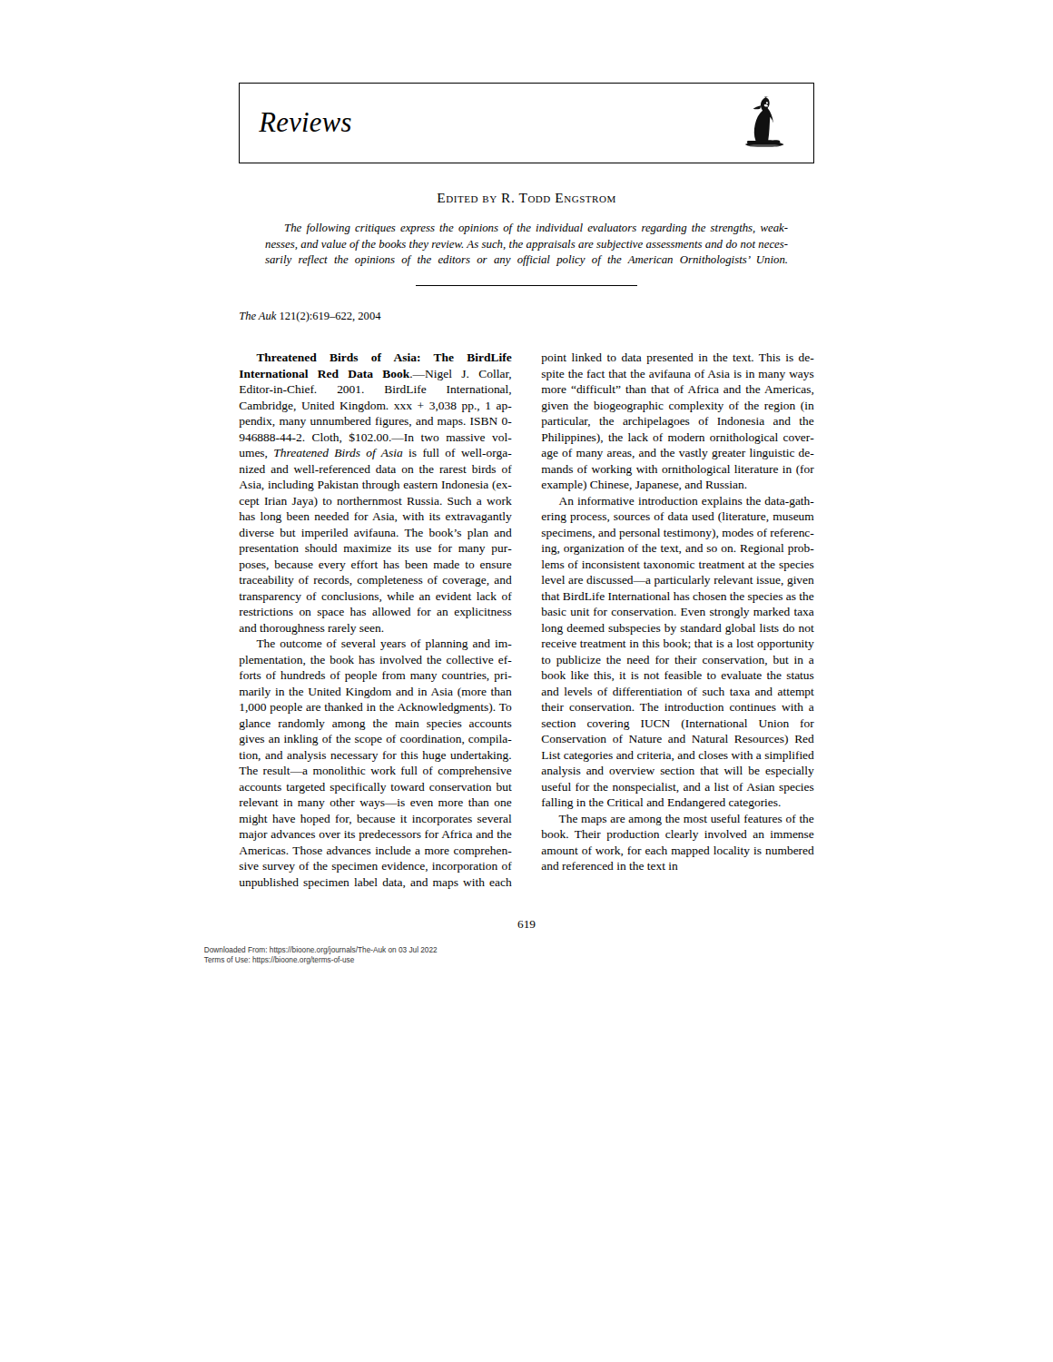Reviews
Edited by R. Todd Engstrom
The following critiques express the opinions of the individual evaluators regarding the strengths, weaknesses, and value of the books they review. As such, the appraisals are subjective assessments and do not necessarily reflect the opinions of the editors or any official policy of the American Ornithologists’ Union.
The Auk 121(2):619–622, 2004
Threatened Birds of Asia: The BirdLife International Red Data Book.—Nigel J. Collar, Editor-in-Chief. 2001. BirdLife International, Cambridge, United Kingdom. xxx + 3,038 pp., 1 appendix, many unnumbered figures, and maps. ISBN 0-946888-44-2. Cloth, $102.00.—In two massive volumes, Threatened Birds of Asia is full of well-organized and well-referenced data on the rarest birds of Asia, including Pakistan through eastern Indonesia (except Irian Jaya) to northernmost Russia. Such a work has long been needed for Asia, with its extravagantly diverse but imperiled avifauna. The book’s plan and presentation should maximize its use for many purposes, because every effort has been made to ensure traceability of records, completeness of coverage, and transparency of conclusions, while an evident lack of restrictions on space has allowed for an explicitness and thoroughness rarely seen.
The outcome of several years of planning and implementation, the book has involved the collective efforts of hundreds of people from many countries, primarily in the United Kingdom and in Asia (more than 1,000 people are thanked in the Acknowledgments). To glance randomly among the main species accounts gives an inkling of the scope of coordination, compilation, and analysis necessary for this huge undertaking. The result—a monolithic work full of comprehensive accounts targeted specifically toward conservation but relevant in many other ways—is even more than one might have hoped for, because it incorporates several major advances over its predecessors for Africa and the Americas. Those advances include a more comprehensive survey of the specimen evidence, incorporation of unpublished specimen label data, and maps with each point linked to data presented in the text. This is despite the fact that the avifauna of Asia is in many ways more “difficult” than that of Africa and the Americas, given the biogeographic complexity of the region (in particular, the archipelagoes of Indonesia and the Philippines), the lack of modern ornithological coverage of many areas, and the vastly greater linguistic demands of working with ornithological literature in (for example) Chinese, Japanese, and Russian.
An informative introduction explains the data-gathering process, sources of data used (literature, museum specimens, and personal testimony), modes of referencing, organization of the text, and so on. Regional problems of inconsistent taxonomic treatment at the species level are discussed—a particularly relevant issue, given that BirdLife International has chosen the species as the basic unit for conservation. Even strongly marked taxa long deemed subspecies by standard global lists do not receive treatment in this book; that is a lost opportunity to publicize the need for their conservation, but in a book like this, it is not feasible to evaluate the status and levels of differentiation of such taxa and attempt their conservation. The introduction continues with a section covering IUCN (International Union for Conservation of Nature and Natural Resources) Red List categories and criteria, and closes with a simplified analysis and overview section that will be especially useful for the nonspecialist, and a list of Asian species falling in the Critical and Endangered categories.
The maps are among the most useful features of the book. Their production clearly involved an immense amount of work, for each mapped locality is numbered and referenced in the text in
619
Downloaded From: https://bioone.org/journals/The-Auk on 03 Jul 2022
Terms of Use: https://bioone.org/terms-of-use